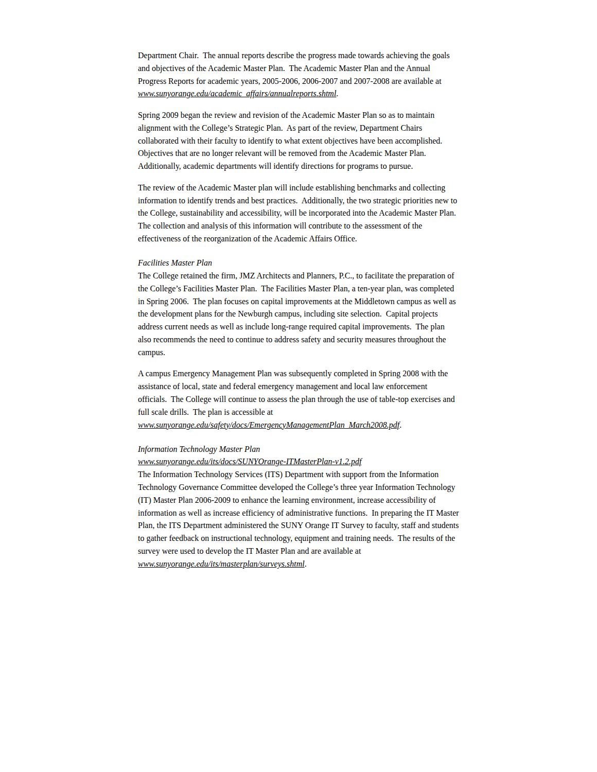Department Chair. The annual reports describe the progress made towards achieving the goals and objectives of the Academic Master Plan. The Academic Master Plan and the Annual Progress Reports for academic years, 2005-2006, 2006-2007 and 2007-2008 are available at www.sunyorange.edu/academic_affairs/annualreports.shtml.
Spring 2009 began the review and revision of the Academic Master Plan so as to maintain alignment with the College’s Strategic Plan. As part of the review, Department Chairs collaborated with their faculty to identify to what extent objectives have been accomplished. Objectives that are no longer relevant will be removed from the Academic Master Plan. Additionally, academic departments will identify directions for programs to pursue.
The review of the Academic Master plan will include establishing benchmarks and collecting information to identify trends and best practices. Additionally, the two strategic priorities new to the College, sustainability and accessibility, will be incorporated into the Academic Master Plan. The collection and analysis of this information will contribute to the assessment of the effectiveness of the reorganization of the Academic Affairs Office.
Facilities Master Plan
The College retained the firm, JMZ Architects and Planners, P.C., to facilitate the preparation of the College’s Facilities Master Plan. The Facilities Master Plan, a ten-year plan, was completed in Spring 2006. The plan focuses on capital improvements at the Middletown campus as well as the development plans for the Newburgh campus, including site selection. Capital projects address current needs as well as include long-range required capital improvements. The plan also recommends the need to continue to address safety and security measures throughout the campus.
A campus Emergency Management Plan was subsequently completed in Spring 2008 with the assistance of local, state and federal emergency management and local law enforcement officials. The College will continue to assess the plan through the use of table-top exercises and full scale drills. The plan is accessible at www.sunyorange.edu/safety/docs/EmergencyManagementPlan_March2008.pdf.
Information Technology Master Plan
www.sunyorange.edu/its/docs/SUNYOrange-ITMasterPlan-v1.2.pdf
The Information Technology Services (ITS) Department with support from the Information Technology Governance Committee developed the College’s three year Information Technology (IT) Master Plan 2006-2009 to enhance the learning environment, increase accessibility of information as well as increase efficiency of administrative functions. In preparing the IT Master Plan, the ITS Department administered the SUNY Orange IT Survey to faculty, staff and students to gather feedback on instructional technology, equipment and training needs. The results of the survey were used to develop the IT Master Plan and are available at www.sunyorange.edu/its/masterplan/surveys.shtml.